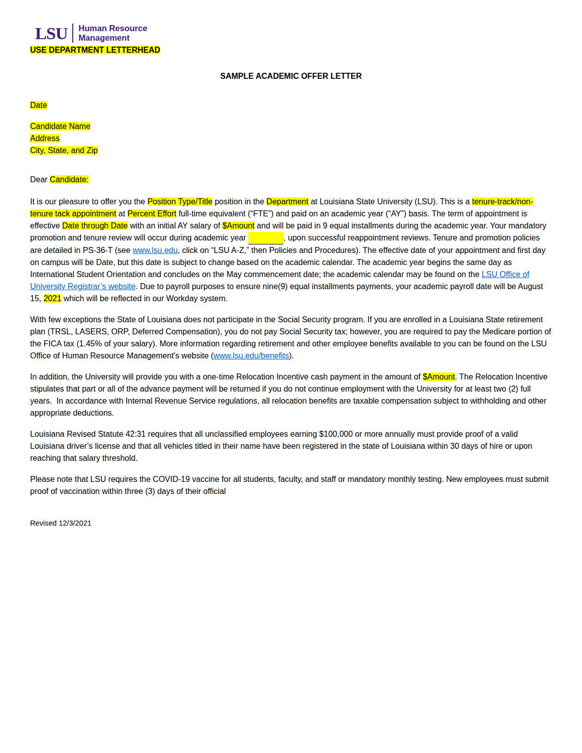LSU Human Resource
Management
USE DEPARTMENT LETTERHEAD
SAMPLE ACADEMIC OFFER LETTER
Date
Candidate Name
Address
City, State, and Zip
Dear Candidate:
It is our pleasure to offer you the Position Type/Title position in the Department at Louisiana State University (LSU). This is a tenure-track/non-tenure tack appointment at Percent Effort full-time equivalent (“FTE”) and paid on an academic year (“AY”) basis. The term of appointment is effective Date through Date with an initial AY salary of $Amount and will be paid in 9 equal installments during the academic year. Your mandatory promotion and tenure review will occur during academic year , upon successful reappointment reviews. Tenure and promotion policies are detailed in PS-36-T (see www.lsu.edu, click on “LSU A-Z,” then Policies and Procedures). The effective date of your appointment and first day on campus will be Date, but this date is subject to change based on the academic calendar. The academic year begins the same day as International Student Orientation and concludes on the May commencement date; the academic calendar may be found on the LSU Office of University Registrar’s website. Due to payroll purposes to ensure nine(9) equal installments payments, your academic payroll date will be August 15, 2021 which will be reflected in our Workday system.
With few exceptions the State of Louisiana does not participate in the Social Security program. If you are enrolled in a Louisiana State retirement plan (TRSL, LASERS, ORP, Deferred Compensation), you do not pay Social Security tax; however, you are required to pay the Medicare portion of the FICA tax (1.45% of your salary). More information regarding retirement and other employee benefits available to you can be found on the LSU Office of Human Resource Management's website (www.lsu.edu/benefits).
In addition, the University will provide you with a one-time Relocation Incentive cash payment in the amount of $Amount. The Relocation Incentive stipulates that part or all of the advance payment will be returned if you do not continue employment with the University for at least two (2) full years. In accordance with Internal Revenue Service regulations, all relocation benefits are taxable compensation subject to withholding and other appropriate deductions.
Louisiana Revised Statute 42:31 requires that all unclassified employees earning $100,000 or more annually must provide proof of a valid Louisiana driver’s license and that all vehicles titled in their name have been registered in the state of Louisiana within 30 days of hire or upon reaching that salary threshold.
Please note that LSU requires the COVID-19 vaccine for all students, faculty, and staff or mandatory monthly testing. New employees must submit proof of vaccination within three (3) days of their official
Revised 12/3/2021